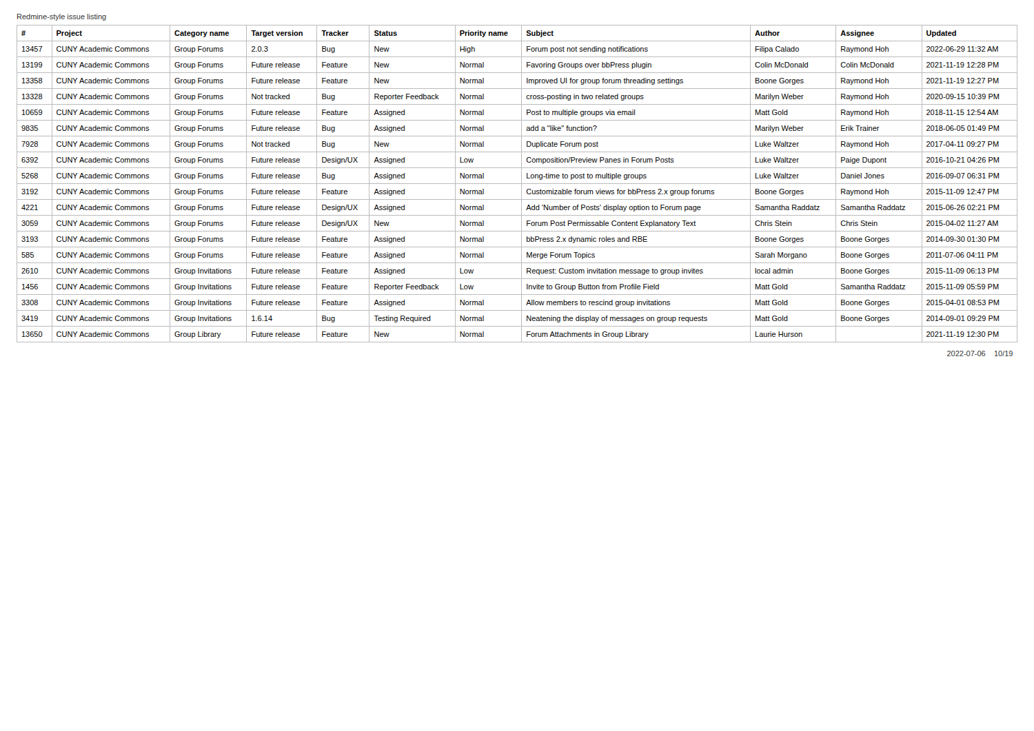Redmine-style issue listing
| # | Project | Category name | Target version | Tracker | Status | Priority name | Subject | Author | Assignee | Updated |
| --- | --- | --- | --- | --- | --- | --- | --- | --- | --- | --- |
| 13457 | CUNY Academic Commons | Group Forums | 2.0.3 | Bug | New | High | Forum post not sending notifications | Filipa Calado | Raymond Hoh | 2022-06-29 11:32 AM |
| 13199 | CUNY Academic Commons | Group Forums | Future release | Feature | New | Normal | Favoring Groups over bbPress plugin | Colin McDonald | Colin McDonald | 2021-11-19 12:28 PM |
| 13358 | CUNY Academic Commons | Group Forums | Future release | Feature | New | Normal | Improved UI for group forum threading settings | Boone Gorges | Raymond Hoh | 2021-11-19 12:27 PM |
| 13328 | CUNY Academic Commons | Group Forums | Not tracked | Bug | Reporter Feedback | Normal | cross-posting in two related groups | Marilyn Weber | Raymond Hoh | 2020-09-15 10:39 PM |
| 10659 | CUNY Academic Commons | Group Forums | Future release | Feature | Assigned | Normal | Post to multiple groups via email | Matt Gold | Raymond Hoh | 2018-11-15 12:54 AM |
| 9835 | CUNY Academic Commons | Group Forums | Future release | Bug | Assigned | Normal | add a "like" function? | Marilyn Weber | Erik Trainer | 2018-06-05 01:49 PM |
| 7928 | CUNY Academic Commons | Group Forums | Not tracked | Bug | New | Normal | Duplicate Forum post | Luke Waltzer | Raymond Hoh | 2017-04-11 09:27 PM |
| 6392 | CUNY Academic Commons | Group Forums | Future release | Design/UX | Assigned | Low | Composition/Preview Panes in Forum Posts | Luke Waltzer | Paige Dupont | 2016-10-21 04:26 PM |
| 5268 | CUNY Academic Commons | Group Forums | Future release | Bug | Assigned | Normal | Long-time to post to multiple groups | Luke Waltzer | Daniel Jones | 2016-09-07 06:31 PM |
| 3192 | CUNY Academic Commons | Group Forums | Future release | Feature | Assigned | Normal | Customizable forum views for bbPress 2.x group forums | Boone Gorges | Raymond Hoh | 2015-11-09 12:47 PM |
| 4221 | CUNY Academic Commons | Group Forums | Future release | Design/UX | Assigned | Normal | Add 'Number of Posts' display option to Forum page | Samantha Raddatz | Samantha Raddatz | 2015-06-26 02:21 PM |
| 3059 | CUNY Academic Commons | Group Forums | Future release | Design/UX | New | Normal | Forum Post Permissable Content Explanatory Text | Chris Stein | Chris Stein | 2015-04-02 11:27 AM |
| 3193 | CUNY Academic Commons | Group Forums | Future release | Feature | Assigned | Normal | bbPress 2.x dynamic roles and RBE | Boone Gorges | Boone Gorges | 2014-09-30 01:30 PM |
| 585 | CUNY Academic Commons | Group Forums | Future release | Feature | Assigned | Normal | Merge Forum Topics | Sarah Morgano | Boone Gorges | 2011-07-06 04:11 PM |
| 2610 | CUNY Academic Commons | Group Invitations | Future release | Feature | Assigned | Low | Request: Custom invitation message to group invites | local admin | Boone Gorges | 2015-11-09 06:13 PM |
| 1456 | CUNY Academic Commons | Group Invitations | Future release | Feature | Reporter Feedback | Low | Invite to Group Button from Profile Field | Matt Gold | Samantha Raddatz | 2015-11-09 05:59 PM |
| 3308 | CUNY Academic Commons | Group Invitations | Future release | Feature | Assigned | Normal | Allow members to rescind group invitations | Matt Gold | Boone Gorges | 2015-04-01 08:53 PM |
| 3419 | CUNY Academic Commons | Group Invitations | 1.6.14 | Bug | Testing Required | Normal | Neatening the display of messages on group requests | Matt Gold | Boone Gorges | 2014-09-01 09:29 PM |
| 13650 | CUNY Academic Commons | Group Library | Future release | Feature | New | Normal | Forum Attachments in Group Library | Laurie Hurson | | 2021-11-19 12:30 PM |
| 2022-07-06 10/19 |